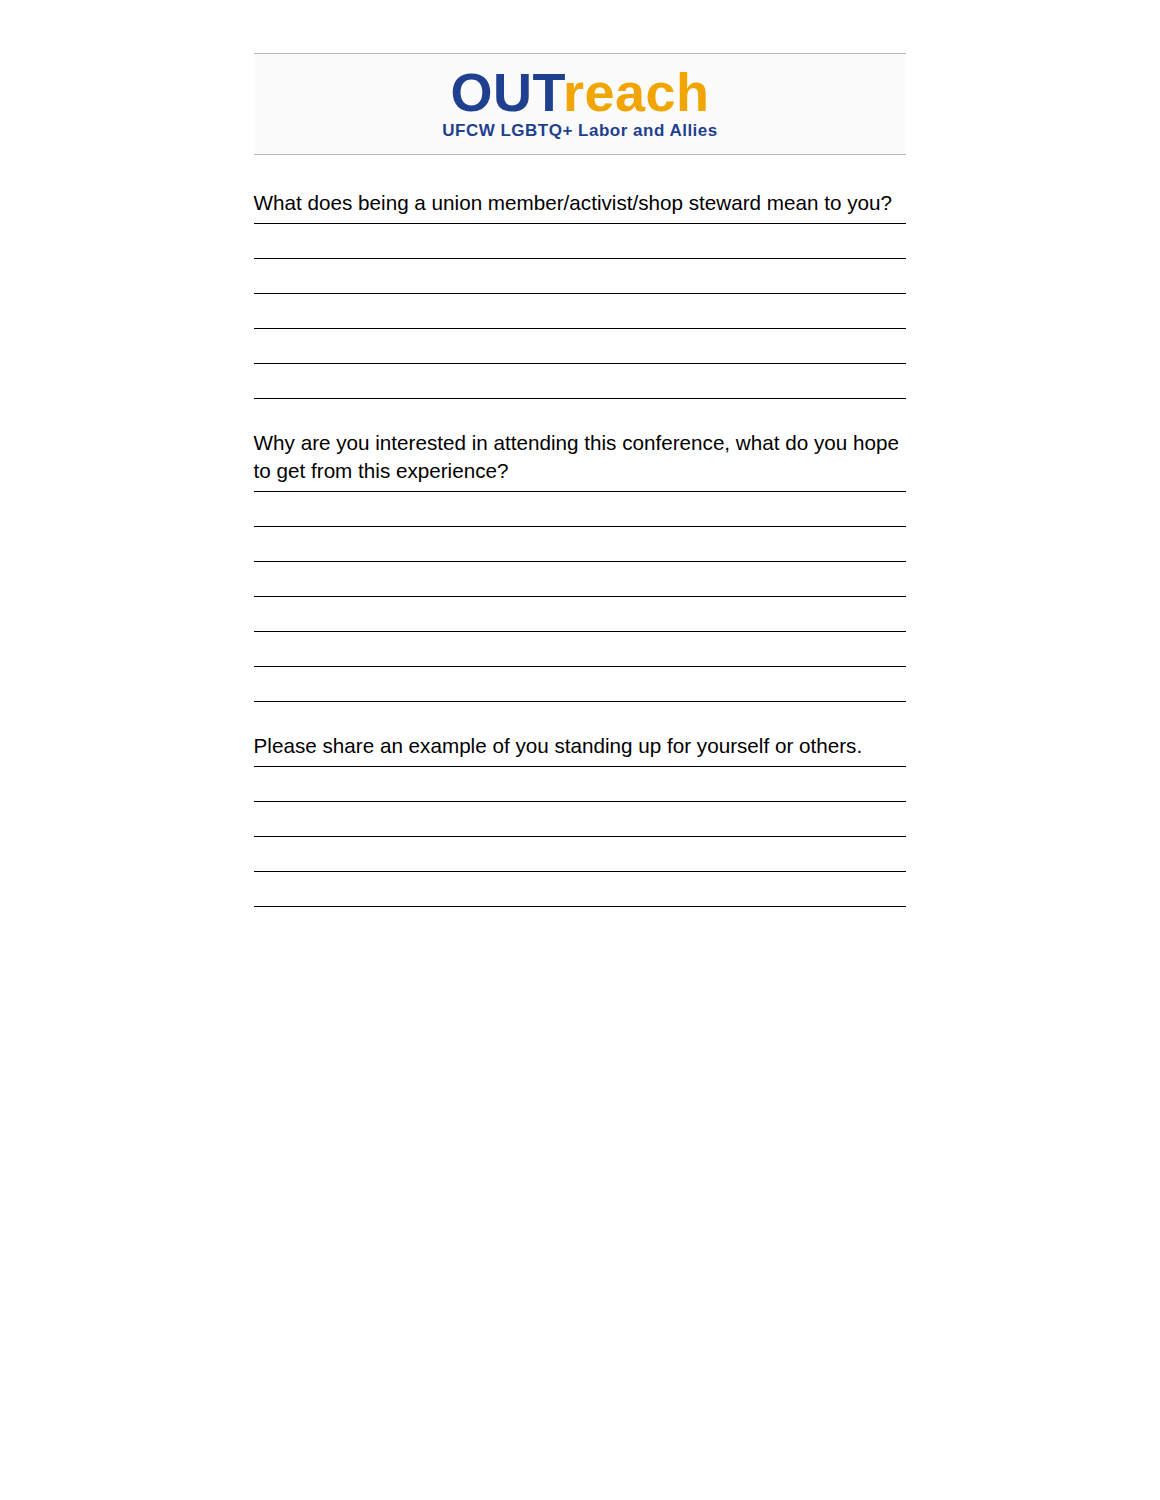OUT reach UFCW LGBTQ+ Labor and Allies
What does being a union member/activist/shop steward mean to you?
Why are you interested in attending this conference, what do you hope to get from this experience?
Please share an example of you standing up for yourself or others.